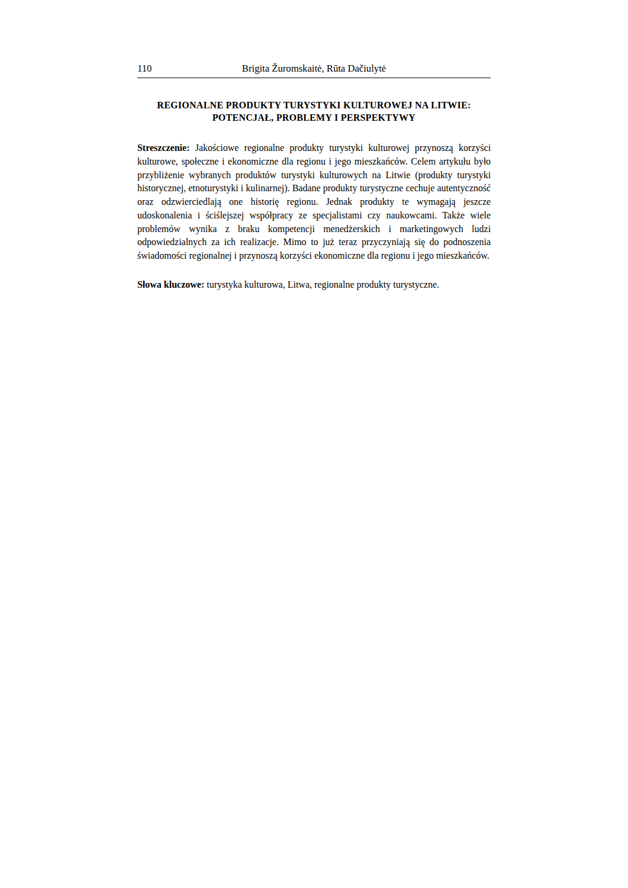110
Brigita Žuromskaitė, Rūta Dačiulytė
Regionalne produkty turystyki kulturowej na Litwie:
potencjał, problemy i perspektywy
Streszczenie: Jakościowe regionalne produkty turystyki kulturowej przynoszą korzyści kulturowe, społeczne i ekonomiczne dla regionu i jego mieszkańców. Celem artykułu było przybliżenie wybranych produktów turystyki kulturowych na Litwie (produkty turystyki historycznej, etnoturystyki i kulinarnej). Badane produkty turystyczne cechuje autentyczność oraz odzwierciedlają one historię regionu. Jednak produkty te wymagają jeszcze udoskonalenia i ściślejszej współpracy ze specjalistami czy naukowcami. Także wiele problemów wynika z braku kompetencji menedżerskich i marketingowych ludzi odpowiedzialnych za ich realizacje. Mimo to już teraz przyczyniają się do podnoszenia świadomości regionalnej i przynoszą korzyści ekonomiczne dla regionu i jego mieszkańców.
Słowa kluczowe: turystyka kulturowa, Litwa, regionalne produkty turystyczne.